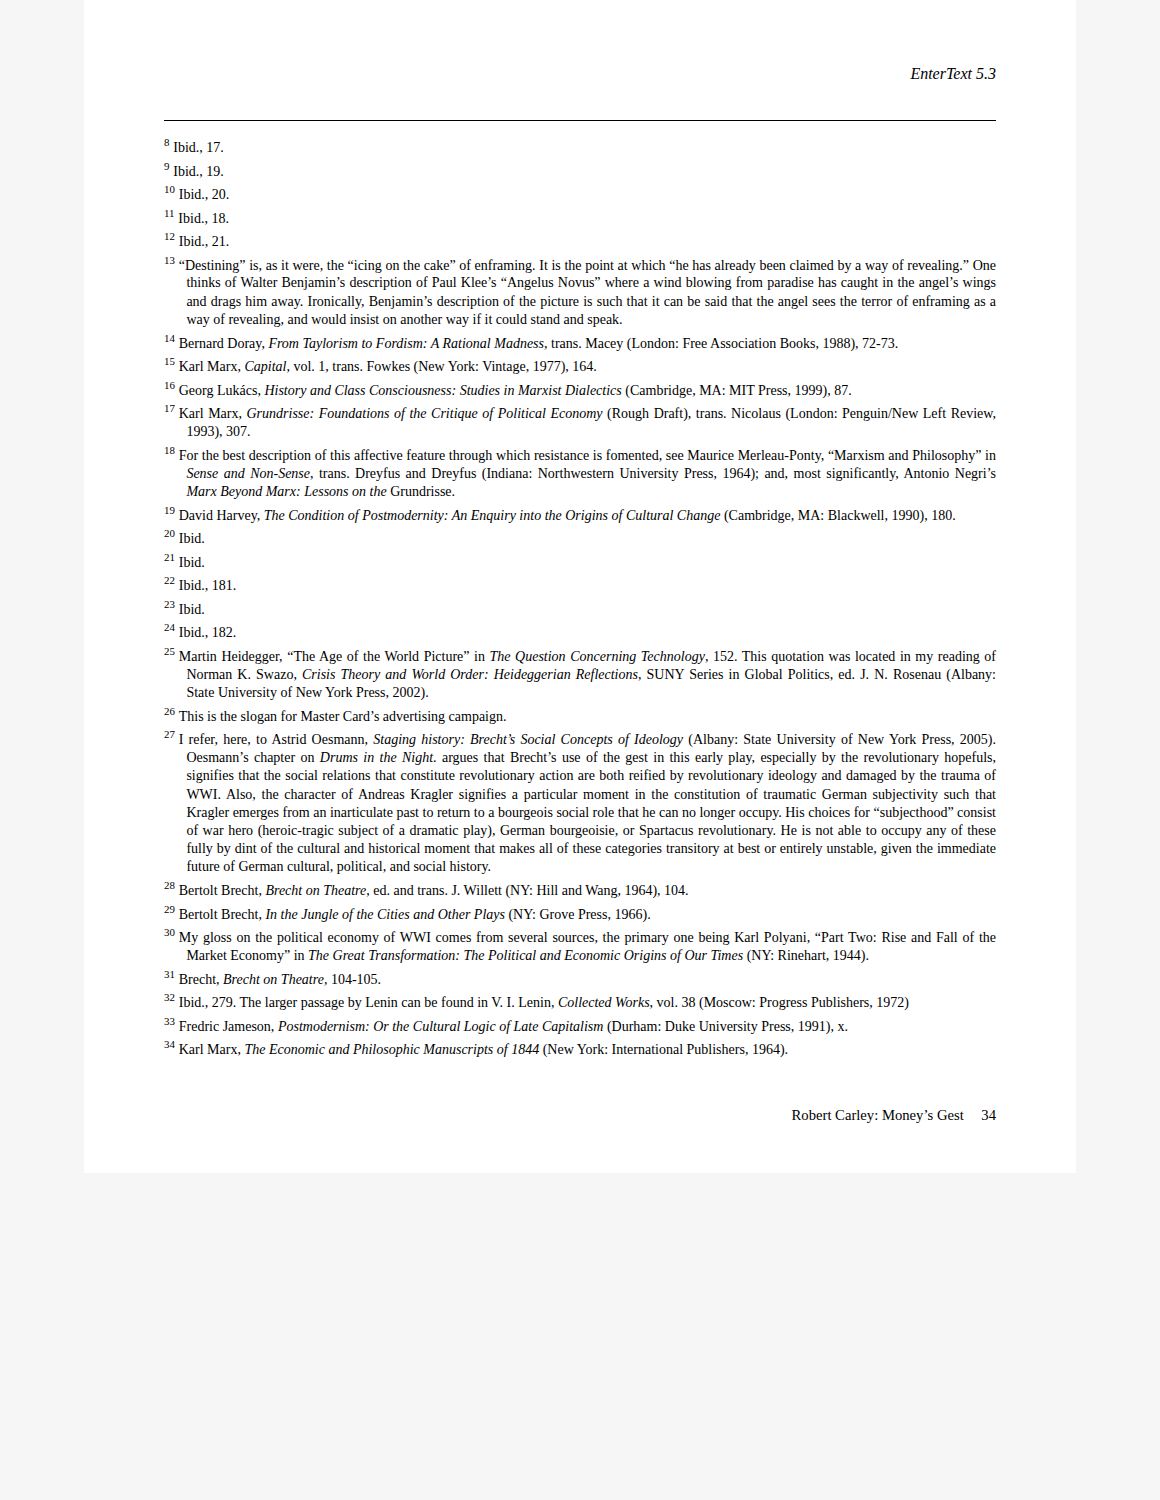EnterText 5.3
Ibid., 17.
Ibid., 19.
Ibid., 20.
Ibid., 18.
Ibid., 21.
“Destining” is, as it were, the “icing on the cake” of enframing. It is the point at which “he has already been claimed by a way of revealing.” One thinks of Walter Benjamin’s description of Paul Klee’s “Angelus Novus” where a wind blowing from paradise has caught in the angel’s wings and drags him away. Ironically, Benjamin’s description of the picture is such that it can be said that the angel sees the terror of enframing as a way of revealing, and would insist on another way if it could stand and speak.
Bernard Doray, From Taylorism to Fordism: A Rational Madness, trans. Macey (London: Free Association Books, 1988), 72-73.
Karl Marx, Capital, vol. 1, trans. Fowkes (New York: Vintage, 1977), 164.
Georg Lukács, History and Class Consciousness: Studies in Marxist Dialectics (Cambridge, MA: MIT Press, 1999), 87.
Karl Marx, Grundrisse: Foundations of the Critique of Political Economy (Rough Draft), trans. Nicolaus (London: Penguin/New Left Review, 1993), 307.
For the best description of this affective feature through which resistance is fomented, see Maurice Merleau-Ponty, “Marxism and Philosophy” in Sense and Non-Sense, trans. Dreyfus and Dreyfus (Indiana: Northwestern University Press, 1964); and, most significantly, Antonio Negri’s Marx Beyond Marx: Lessons on the Grundrisse.
David Harvey, The Condition of Postmodernity: An Enquiry into the Origins of Cultural Change (Cambridge, MA: Blackwell, 1990), 180.
Ibid.
Ibid.
Ibid., 181.
Ibid.
Ibid., 182.
Martin Heidegger, “The Age of the World Picture” in The Question Concerning Technology, 152. This quotation was located in my reading of Norman K. Swazo, Crisis Theory and World Order: Heideggerian Reflections, SUNY Series in Global Politics, ed. J. N. Rosenau (Albany: State University of New York Press, 2002).
This is the slogan for Master Card’s advertising campaign.
I refer, here, to Astrid Oesmann, Staging history: Brecht’s Social Concepts of Ideology (Albany: State University of New York Press, 2005). Oesmann’s chapter on Drums in the Night. argues that Brecht’s use of the gest in this early play, especially by the revolutionary hopefuls, signifies that the social relations that constitute revolutionary action are both reified by revolutionary ideology and damaged by the trauma of WWI. Also, the character of Andreas Kragler signifies a particular moment in the constitution of traumatic German subjectivity such that Kragler emerges from an inarticulate past to return to a bourgeois social role that he can no longer occupy. His choices for “subjecthood” consist of war hero (heroic-tragic subject of a dramatic play), German bourgeoisie, or Spartacus revolutionary. He is not able to occupy any of these fully by dint of the cultural and historical moment that makes all of these categories transitory at best or entirely unstable, given the immediate future of German cultural, political, and social history.
Bertolt Brecht, Brecht on Theatre, ed. and trans. J. Willett (NY: Hill and Wang, 1964), 104.
Bertolt Brecht, In the Jungle of the Cities and Other Plays (NY: Grove Press, 1966).
My gloss on the political economy of WWI comes from several sources, the primary one being Karl Polyani, “Part Two: Rise and Fall of the Market Economy” in The Great Transformation: The Political and Economic Origins of Our Times (NY: Rinehart, 1944).
Brecht, Brecht on Theatre, 104-105.
Ibid., 279. The larger passage by Lenin can be found in V. I. Lenin, Collected Works, vol. 38 (Moscow: Progress Publishers, 1972)
Fredric Jameson, Postmodernism: Or the Cultural Logic of Late Capitalism (Durham: Duke University Press, 1991), x.
Karl Marx, The Economic and Philosophic Manuscripts of 1844 (New York: International Publishers, 1964).
Robert Carley: Money’s Gest34